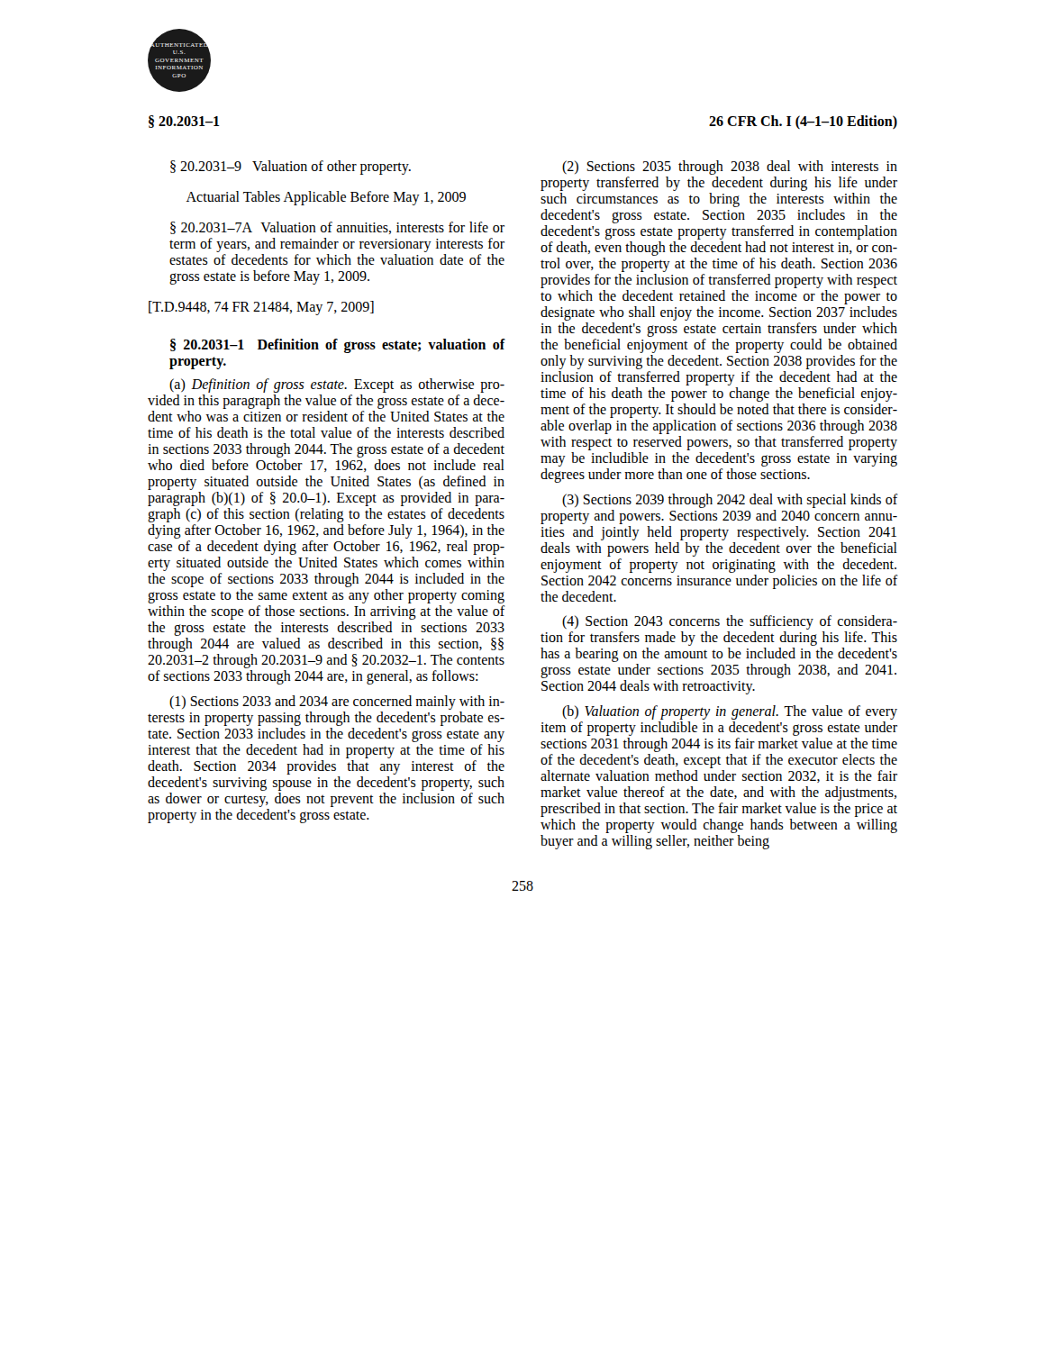AUTHENTICATED
U.S. GOVERNMENT
INFORMATION
GPO
§ 20.2031–1
26 CFR Ch. I (4–1–10 Edition)
§ 20.2031–9 Valuation of other property.
Actuarial Tables Applicable Before May 1, 2009
§ 20.2031–7A Valuation of annuities, interests for life or term of years, and remainder or reversionary interests for estates of decedents for which the valuation date of the gross estate is before May 1, 2009.
[T.D.9448, 74 FR 21484, May 7, 2009]
§ 20.2031–1 Definition of gross estate; valuation of property.
(a) Definition of gross estate. Except as otherwise provided in this paragraph the value of the gross estate of a decedent who was a citizen or resident of the United States at the time of his death is the total value of the interests described in sections 2033 through 2044. The gross estate of a decedent who died before October 17, 1962, does not include real property situated outside the United States (as defined in paragraph (b)(1) of § 20.0–1). Except as provided in paragraph (c) of this section (relating to the estates of decedents dying after October 16, 1962, and before July 1, 1964), in the case of a decedent dying after October 16, 1962, real property situated outside the United States which comes within the scope of sections 2033 through 2044 is included in the gross estate to the same extent as any other property coming within the scope of those sections. In arriving at the value of the gross estate the interests described in sections 2033 through 2044 are valued as described in this section, §§ 20.2031–2 through 20.2031–9 and § 20.2032–1. The contents of sections 2033 through 2044 are, in general, as follows:
(1) Sections 2033 and 2034 are concerned mainly with interests in property passing through the decedent's probate estate. Section 2033 includes in the decedent's gross estate any interest that the decedent had in property at the time of his death. Section 2034 provides that any interest of the decedent's surviving spouse in the decedent's property, such as dower or curtesy, does not prevent the inclusion of such property in the decedent's gross estate.
(2) Sections 2035 through 2038 deal with interests in property transferred by the decedent during his life under such circumstances as to bring the interests within the decedent's gross estate. Section 2035 includes in the decedent's gross estate property transferred in contemplation of death, even though the decedent had not interest in, or control over, the property at the time of his death. Section 2036 provides for the inclusion of transferred property with respect to which the decedent retained the income or the power to designate who shall enjoy the income. Section 2037 includes in the decedent's gross estate certain transfers under which the beneficial enjoyment of the property could be obtained only by surviving the decedent. Section 2038 provides for the inclusion of transferred property if the decedent had at the time of his death the power to change the beneficial enjoyment of the property. It should be noted that there is considerable overlap in the application of sections 2036 through 2038 with respect to reserved powers, so that transferred property may be includible in the decedent's gross estate in varying degrees under more than one of those sections.
(3) Sections 2039 through 2042 deal with special kinds of property and powers. Sections 2039 and 2040 concern annuities and jointly held property respectively. Section 2041 deals with powers held by the decedent over the beneficial enjoyment of property not originating with the decedent. Section 2042 concerns insurance under policies on the life of the decedent.
(4) Section 2043 concerns the sufficiency of consideration for transfers made by the decedent during his life. This has a bearing on the amount to be included in the decedent's gross estate under sections 2035 through 2038, and 2041. Section 2044 deals with retroactivity.
(b) Valuation of property in general. The value of every item of property includible in a decedent's gross estate under sections 2031 through 2044 is its fair market value at the time of the decedent's death, except that if the executor elects the alternate valuation method under section 2032, it is the fair market value thereof at the date, and with the adjustments, prescribed in that section. The fair market value is the price at which the property would change hands between a willing buyer and a willing seller, neither being
258